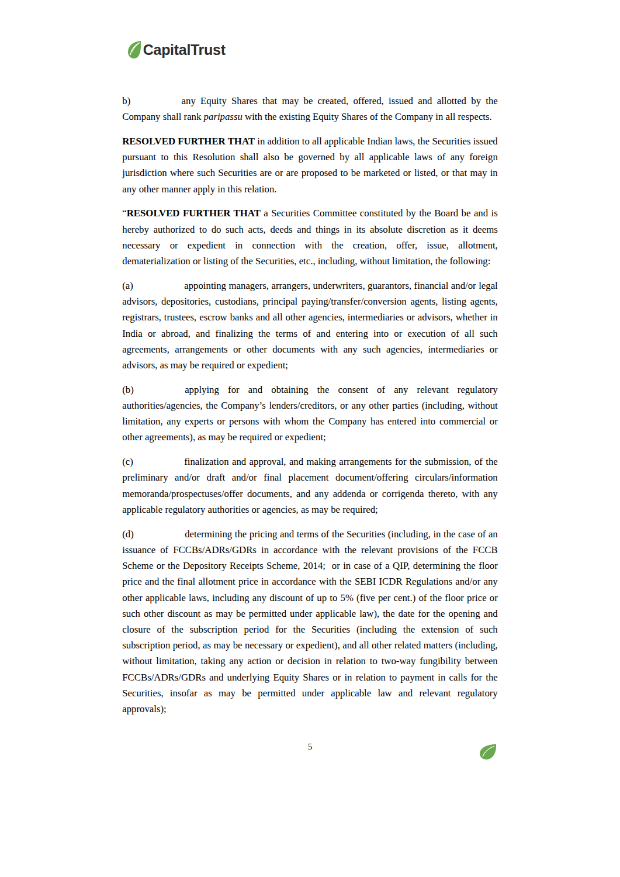CapitalTrust
b) any Equity Shares that may be created, offered, issued and allotted by the Company shall rank paripassu with the existing Equity Shares of the Company in all respects.
RESOLVED FURTHER THAT in addition to all applicable Indian laws, the Securities issued pursuant to this Resolution shall also be governed by all applicable laws of any foreign jurisdiction where such Securities are or are proposed to be marketed or listed, or that may in any other manner apply in this relation.
“RESOLVED FURTHER THAT a Securities Committee constituted by the Board be and is hereby authorized to do such acts, deeds and things in its absolute discretion as it deems necessary or expedient in connection with the creation, offer, issue, allotment, dematerialization or listing of the Securities, etc., including, without limitation, the following:
(a) appointing managers, arrangers, underwriters, guarantors, financial and/or legal advisors, depositories, custodians, principal paying/transfer/conversion agents, listing agents, registrars, trustees, escrow banks and all other agencies, intermediaries or advisors, whether in India or abroad, and finalizing the terms of and entering into or execution of all such agreements, arrangements or other documents with any such agencies, intermediaries or advisors, as may be required or expedient;
(b) applying for and obtaining the consent of any relevant regulatory authorities/agencies, the Company’s lenders/creditors, or any other parties (including, without limitation, any experts or persons with whom the Company has entered into commercial or other agreements), as may be required or expedient;
(c) finalization and approval, and making arrangements for the submission, of the preliminary and/or draft and/or final placement document/offering circulars/information memoranda/prospectuses/offer documents, and any addenda or corrigenda thereto, with any applicable regulatory authorities or agencies, as may be required;
(d) determining the pricing and terms of the Securities (including, in the case of an issuance of FCCBs/ADRs/GDRs in accordance with the relevant provisions of the FCCB Scheme or the Depository Receipts Scheme, 2014; or in case of a QIP, determining the floor price and the final allotment price in accordance with the SEBI ICDR Regulations and/or any other applicable laws, including any discount of up to 5% (five per cent.) of the floor price or such other discount as may be permitted under applicable law), the date for the opening and closure of the subscription period for the Securities (including the extension of such subscription period, as may be necessary or expedient), and all other related matters (including, without limitation, taking any action or decision in relation to two-way fungibility between FCCBs/ADRs/GDRs and underlying Equity Shares or in relation to payment in calls for the Securities, insofar as may be permitted under applicable law and relevant regulatory approvals);
5